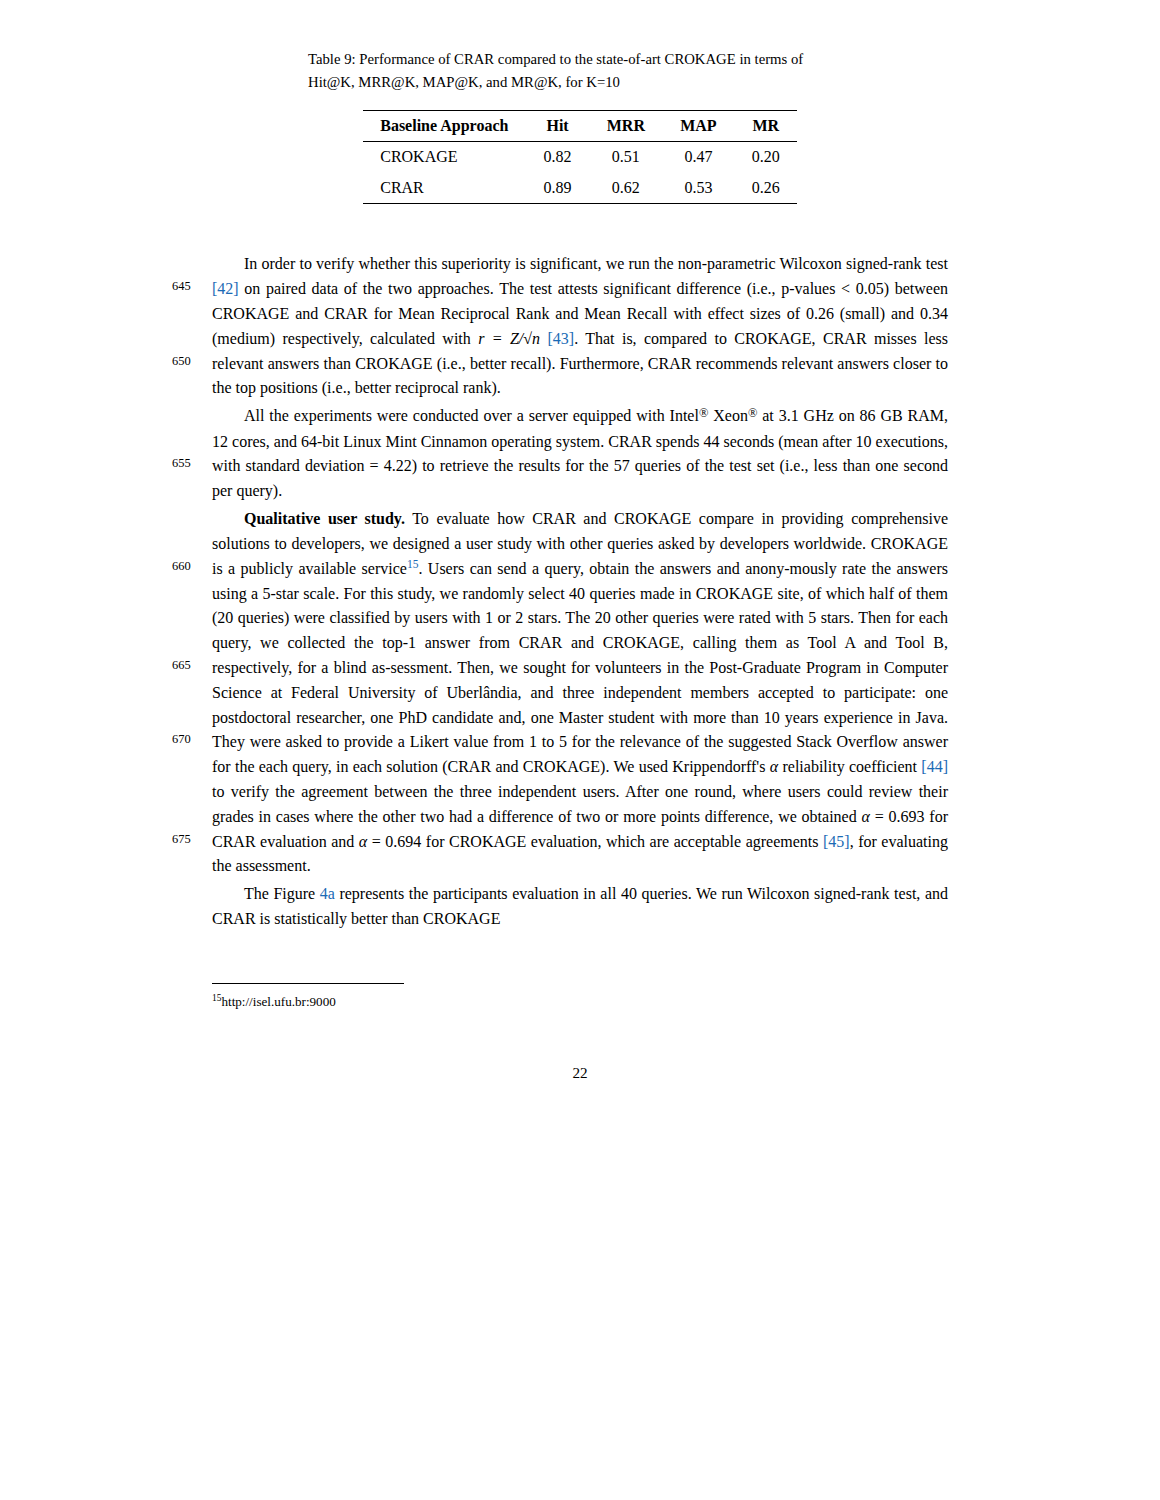Table 9: Performance of CRAR compared to the state-of-art CROKAGE in terms of Hit@K, MRR@K, MAP@K, and MR@K, for K=10
| Baseline Approach | Hit | MRR | MAP | MR |
| --- | --- | --- | --- | --- |
| CROKAGE | 0.82 | 0.51 | 0.47 | 0.20 |
| CRAR | 0.89 | 0.62 | 0.53 | 0.26 |
In order to verify whether this superiority is significant, we run the non-parametric Wilcoxon signed-rank test [42] on paired data of the two approaches. 645 The test attests significant difference (i.e., p-values < 0.05) between CROKAGE and CRAR for Mean Reciprocal Rank and Mean Recall with effect sizes of 0.26 (small) and 0.34 (medium) respectively, calculated with r = Z/√n [43]. That is, compared to CROKAGE, CRAR misses less relevant answers than CROKAGE (i.e., better recall). Furthermore, CRAR recommends relevant answers closer 650to the top positions (i.e., better reciprocal rank).
All the experiments were conducted over a server equipped with Intel® Xeon® at 3.1 GHz on 86 GB RAM, 12 cores, and 64-bit Linux Mint Cinnamon operating system. CRAR spends 44 seconds (mean after 10 executions, with standard deviation = 4.22) to retrieve the results for the 57 queries of the test 655set (i.e., less than one second per query).
Qualitative user study. To evaluate how CRAR and CROKAGE compare in providing comprehensive solutions to developers, we designed a user study with other queries asked by developers worldwide. CROKAGE is a publicly available service15. Users can send a query, obtain the answers and anony-660mously rate the answers using a 5-star scale. For this study, we randomly select 40 queries made in CROKAGE site, of which half of them (20 queries) were classified by users with 1 or 2 stars. The 20 other queries were rated with 5 stars. Then for each query, we collected the top-1 answer from CRAR and CROKAGE, calling them as Tool A and Tool B, respectively, for a blind as-665sessment. Then, we sought for volunteers in the Post-Graduate Program in Computer Science at Federal University of Uberlândia, and three independent members accepted to participate: one postdoctoral researcher, one PhD candidate and, one Master student with more than 10 years experience in Java. They were asked to provide a Likert value from 1 to 5 for the relevance of the 670suggested Stack Overflow answer for the each query, in each solution (CRAR and CROKAGE). We used Krippendorff's α reliability coefficient [44] to verify the agreement between the three independent users. After one round, where users could review their grades in cases where the other two had a difference of two or more points difference, we obtained α = 0.693 for CRAR evaluation and 675 α = 0.694 for CROKAGE evaluation, which are acceptable agreements [45], for evaluating the assessment.
The Figure 4a represents the participants evaluation in all 40 queries. We run Wilcoxon signed-rank test, and CRAR is statistically better than CROKAGE
15http://isel.ufu.br:9000
22